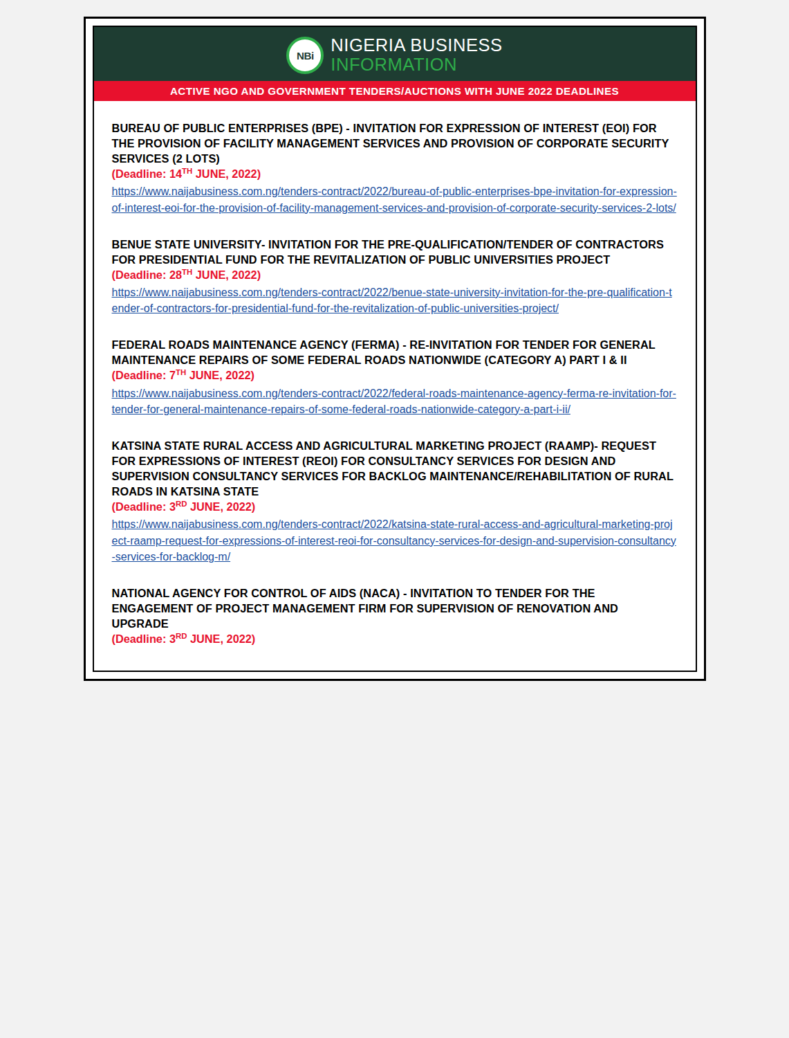NBi
NIGERIA BUSINESS
INFORMATION
Active NGO and Government Tenders/Auctions with June 2022 Deadlines
Bureau of Public Enterprises (BPE) - Invitation for Expression of Interest (EOI) for the Provision of Facility Management Services and Provision of Corporate Security Services (2 Lots)
(Deadline: 14TH JUNE, 2022)
https://www.naijabusiness.com.ng/tenders-contract/2022/bureau-of-public-enterprises-bpe-invitation-for-expression-of-interest-eoi-for-the-provision-of-facility-management-services-and-provision-of-corporate-security-services-2-lots/
Benue State University- Invitation for the Pre-Qualification/Tender of Contractors for Presidential Fund for the Revitalization of Public Universities Project
(Deadline: 28TH JUNE, 2022)
https://www.naijabusiness.com.ng/tenders-contract/2022/benue-state-university-invitation-for-the-pre-qualification-tender-of-contractors-for-presidential-fund-for-the-revitalization-of-public-universities-project/
Federal Roads Maintenance Agency (FERMA) - Re-Invitation for Tender for General Maintenance Repairs of Some Federal Roads Nationwide (Category A) Part I & II
(Deadline: 7TH JUNE, 2022)
https://www.naijabusiness.com.ng/tenders-contract/2022/federal-roads-maintenance-agency-ferma-re-invitation-for-tender-for-general-maintenance-repairs-of-some-federal-roads-nationwide-category-a-part-i-ii/
Katsina State Rural Access and Agricultural Marketing Project (RAAMP)- Request for Expressions of Interest (REOI) for Consultancy Services for Design and Supervision Consultancy Services for Backlog Maintenance/Rehabilitation of Rural Roads in Katsina State
(Deadline: 3RD JUNE, 2022)
https://www.naijabusiness.com.ng/tenders-contract/2022/katsina-state-rural-access-and-agricultural-marketing-project-raamp-request-for-expressions-of-interest-reoi-for-consultancy-services-for-design-and-supervision-consultancy-services-for-backlog-m/
National Agency for Control of AIDS (NACA) - Invitation to Tender for the Engagement of Project Management Firm for Supervision of Renovation and Upgrade
(Deadline: 3RD JUNE, 2022)